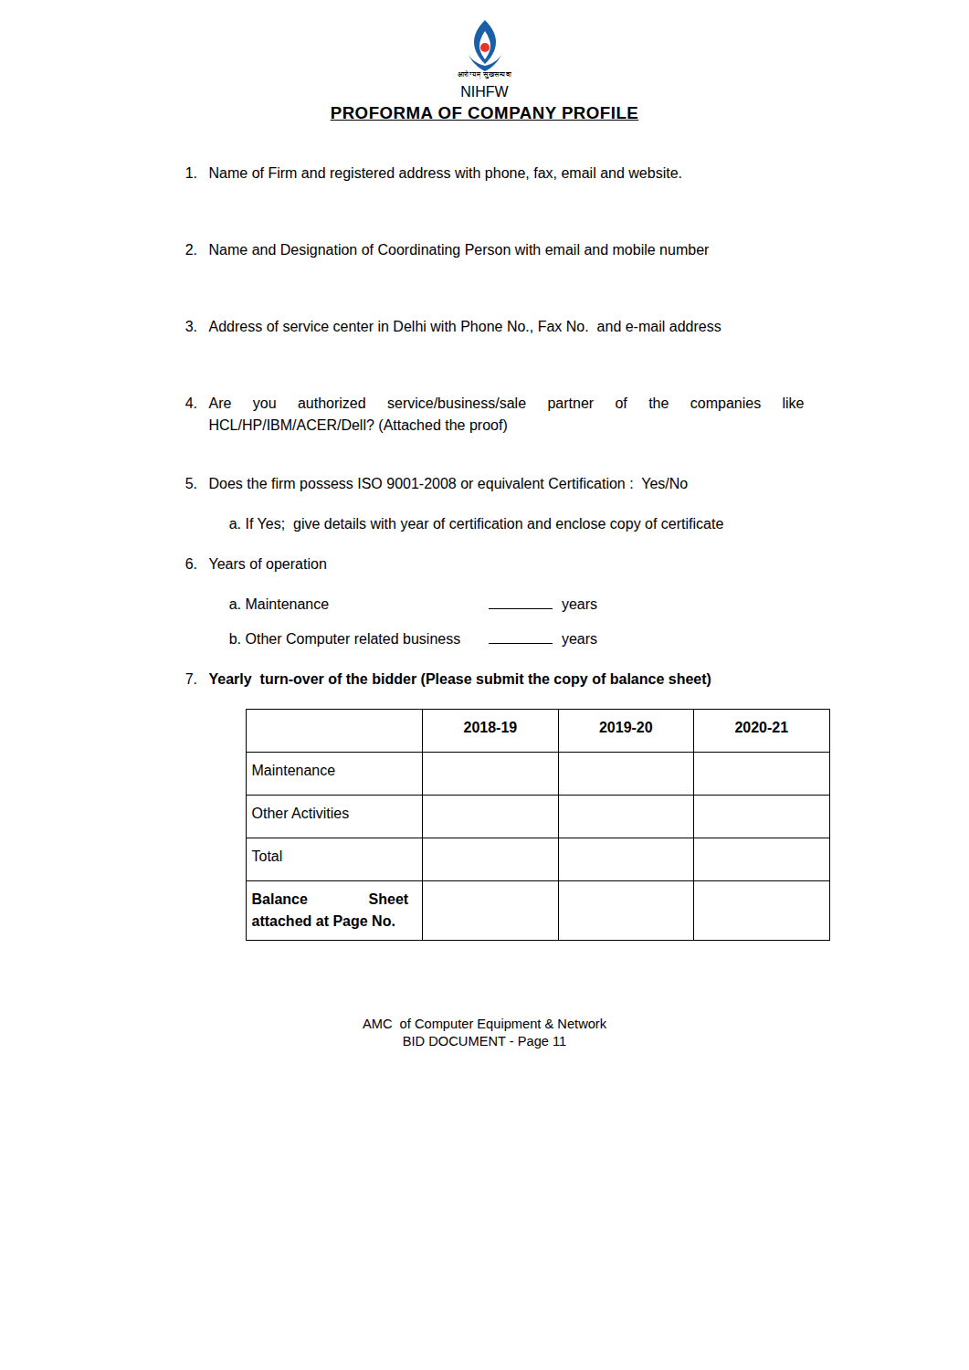आरोग्यम् सुखसम्पदा
NIHFW
PROFORMA OF COMPANY PROFILE
Name of Firm and registered address with phone, fax, email and website.
Name and Designation of Coordinating Person with email and mobile number
Address of service center in Delhi with Phone No., Fax No. and e-mail address
Are you authorized service/business/sale partner of the companies like HCL/HP/IBM/ACER/Dell? (Attached the proof)
Does the firm possess ISO 9001-2008 or equivalent Certification : Yes/No
If Yes; give details with year of certification and enclose copy of certificate
Years of operation
Maintenance years
Other Computer related business years
Yearly turn-over of the bidder (Please submit the copy of balance sheet)
| | 2018-19 | 2019-20 | 2020-21 |
| --- | --- | --- | --- |
| Maintenance | | | |
| Other Activities | | | |
| Total | | | |
| Balance Sheet attached at Page No. | | | |
AMC of Computer Equipment & Network
BID DOCUMENT - Page 11